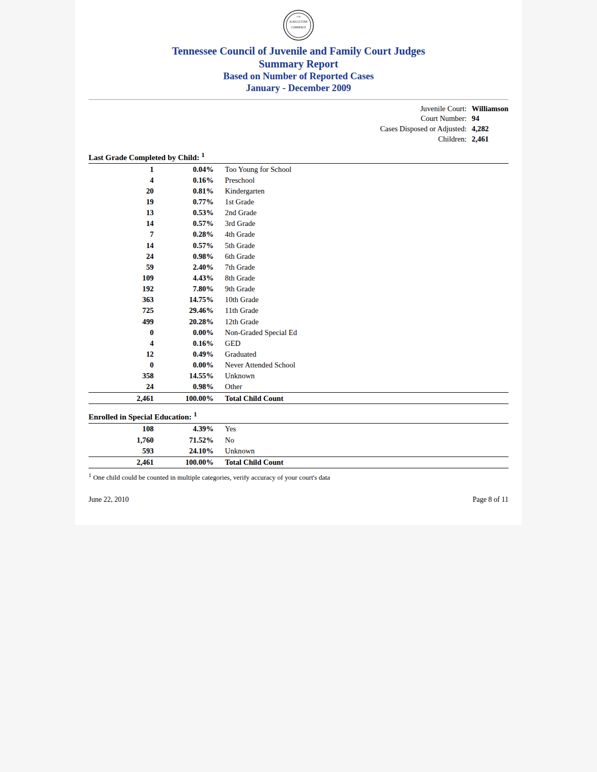Tennessee Council of Juvenile and Family Court Judges
Summary Report
Based on Number of Reported Cases
January - December 2009
| Juvenile Court: | Williamson |
| Court Number: | 94 |
| Cases Disposed or Adjusted: | 4,282 |
| Children: | 2,461 |
Last Grade Completed by Child: 1
| 1 | 0.04% | Too Young for School |
| 4 | 0.16% | Preschool |
| 20 | 0.81% | Kindergarten |
| 19 | 0.77% | 1st Grade |
| 13 | 0.53% | 2nd Grade |
| 14 | 0.57% | 3rd Grade |
| 7 | 0.28% | 4th Grade |
| 14 | 0.57% | 5th Grade |
| 24 | 0.98% | 6th Grade |
| 59 | 2.40% | 7th Grade |
| 109 | 4.43% | 8th Grade |
| 192 | 7.80% | 9th Grade |
| 363 | 14.75% | 10th Grade |
| 725 | 29.46% | 11th Grade |
| 499 | 20.28% | 12th Grade |
| 0 | 0.00% | Non-Graded Special Ed |
| 4 | 0.16% | GED |
| 12 | 0.49% | Graduated |
| 0 | 0.00% | Never Attended School |
| 358 | 14.55% | Unknown |
| 24 | 0.98% | Other |
| 2,461 | 100.00% | Total Child Count |
Enrolled in Special Education: 1
| 108 | 4.39% | Yes |
| 1,760 | 71.52% | No |
| 593 | 24.10% | Unknown |
| 2,461 | 100.00% | Total Child Count |
1 One child could be counted in multiple categories, verify accuracy of your court's data
June 22, 2010
Page 8 of 11